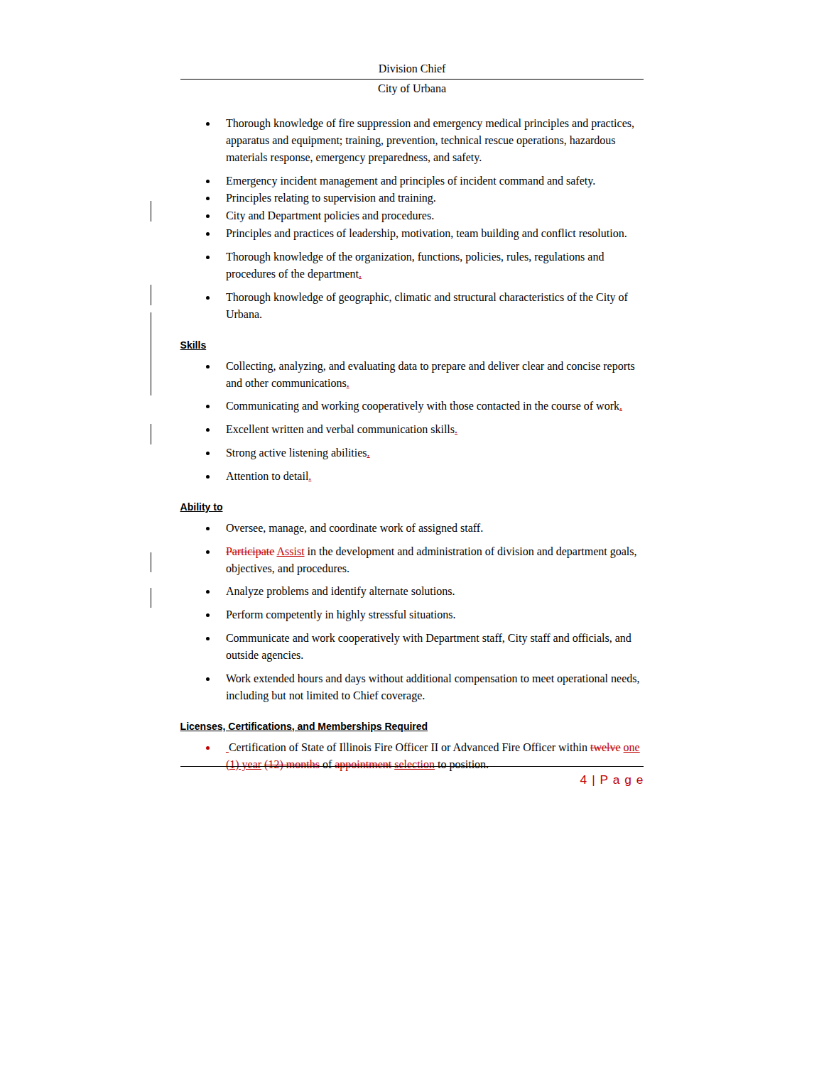Division Chief
City of Urbana
Thorough knowledge of fire suppression and emergency medical principles and practices, apparatus and equipment; training, prevention, technical rescue operations, hazardous materials response, emergency preparedness, and safety.
Emergency incident management and principles of incident command and safety.
Principles relating to supervision and training.
City and Department policies and procedures.
Principles and practices of leadership, motivation, team building and conflict resolution.
Thorough knowledge of the organization, functions, policies, rules, regulations and procedures of the department.
Thorough knowledge of geographic, climatic and structural characteristics of the City of Urbana.
Skills
Collecting, analyzing, and evaluating data to prepare and deliver clear and concise reports and other communications.
Communicating and working cooperatively with those contacted in the course of work.
Excellent written and verbal communication skills.
Strong active listening abilities.
Attention to detail.
Ability to
Oversee, manage, and coordinate work of assigned staff.
Participate Assist in the development and administration of division and department goals, objectives, and procedures.
Analyze problems and identify alternate solutions.
Perform competently in highly stressful situations.
Communicate and work cooperatively with Department staff, City staff and officials, and outside agencies.
Work extended hours and days without additional compensation to meet operational needs, including but not limited to Chief coverage.
Licenses, Certifications, and Memberships Required
Certification of State of Illinois Fire Officer II or Advanced Fire Officer within twelve one (1) year (12) months of appointment selection to position.
4 | P a g e